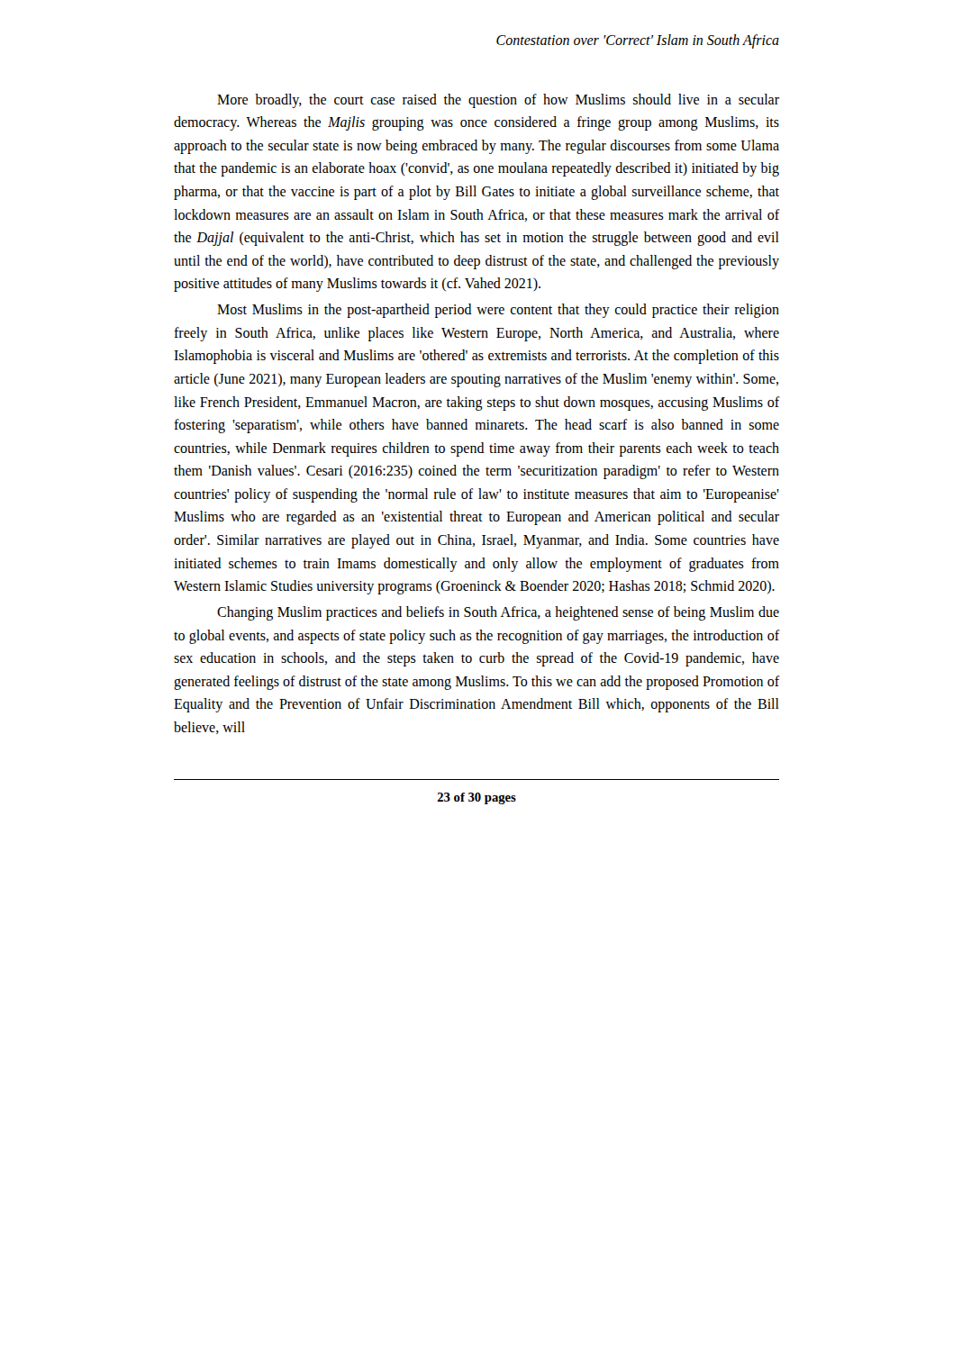Contestation over 'Correct' Islam in South Africa
More broadly, the court case raised the question of how Muslims should live in a secular democracy. Whereas the Majlis grouping was once considered a fringe group among Muslims, its approach to the secular state is now being embraced by many. The regular discourses from some Ulama that the pandemic is an elaborate hoax ('convid', as one moulana repeatedly described it) initiated by big pharma, or that the vaccine is part of a plot by Bill Gates to initiate a global surveillance scheme, that lockdown measures are an assault on Islam in South Africa, or that these measures mark the arrival of the Dajjal (equivalent to the anti-Christ, which has set in motion the struggle between good and evil until the end of the world), have contributed to deep distrust of the state, and challenged the previously positive attitudes of many Muslims towards it (cf. Vahed 2021).
Most Muslims in the post-apartheid period were content that they could practice their religion freely in South Africa, unlike places like Western Europe, North America, and Australia, where Islamophobia is visceral and Muslims are 'othered' as extremists and terrorists. At the completion of this article (June 2021), many European leaders are spouting narratives of the Muslim 'enemy within'. Some, like French President, Emmanuel Macron, are taking steps to shut down mosques, accusing Muslims of fostering 'separatism', while others have banned minarets. The head scarf is also banned in some countries, while Denmark requires children to spend time away from their parents each week to teach them 'Danish values'. Cesari (2016:235) coined the term 'securitization paradigm' to refer to Western countries' policy of suspending the 'normal rule of law' to institute measures that aim to 'Europeanise' Muslims who are regarded as an 'existential threat to European and American political and secular order'. Similar narratives are played out in China, Israel, Myanmar, and India. Some countries have initiated schemes to train Imams domestically and only allow the employment of graduates from Western Islamic Studies university programs (Groeninck & Boender 2020; Hashas 2018; Schmid 2020).
Changing Muslim practices and beliefs in South Africa, a heightened sense of being Muslim due to global events, and aspects of state policy such as the recognition of gay marriages, the introduction of sex education in schools, and the steps taken to curb the spread of the Covid-19 pandemic, have generated feelings of distrust of the state among Muslims. To this we can add the proposed Promotion of Equality and the Prevention of Unfair Discrimination Amendment Bill which, opponents of the Bill believe, will
23 of 30 pages